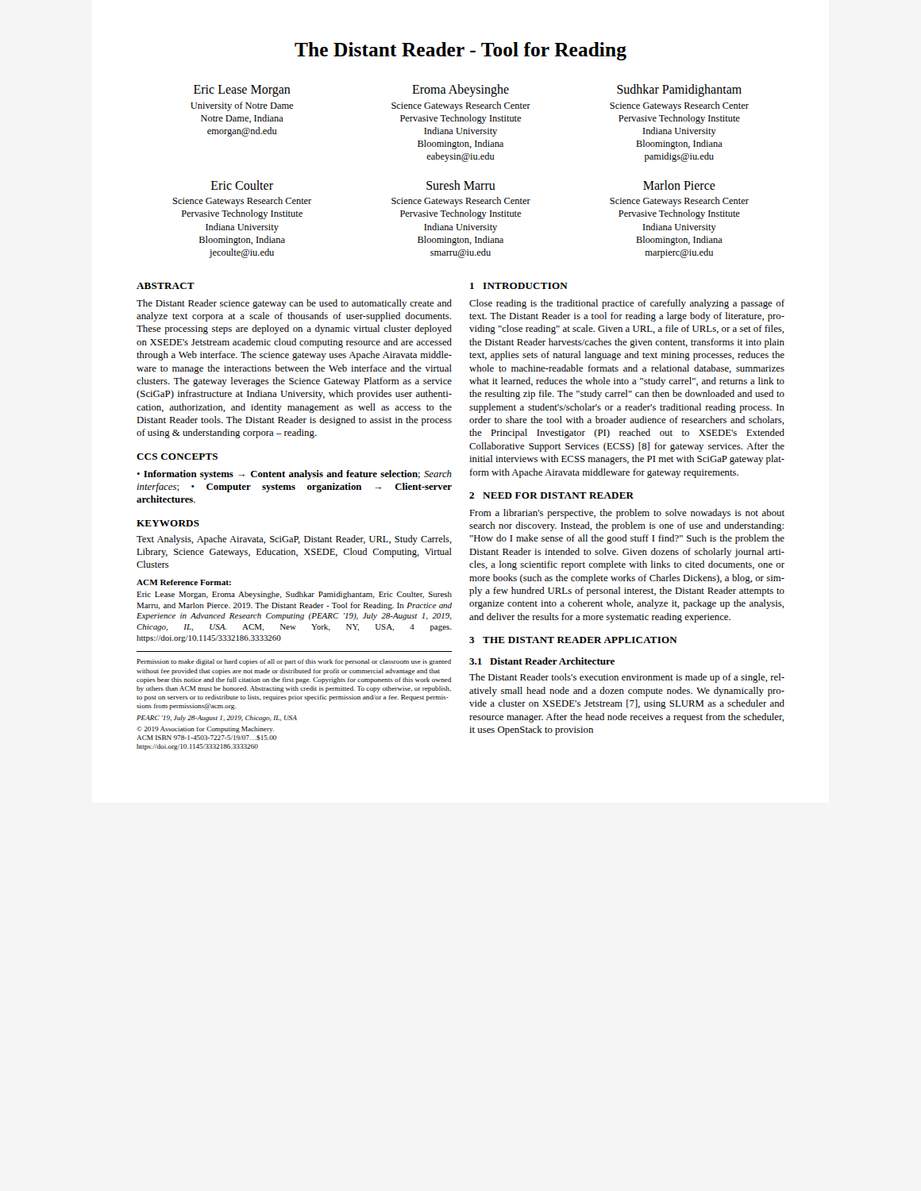The Distant Reader - Tool for Reading
Eric Lease Morgan
University of Notre Dame
Notre Dame, Indiana
emorgan@nd.edu
Eroma Abeysinghe
Science Gateways Research Center
Pervasive Technology Institute
Indiana University
Bloomington, Indiana
eabeysin@iu.edu
Sudhkar Pamidighantam
Science Gateways Research Center
Pervasive Technology Institute
Indiana University
Bloomington, Indiana
pamidigs@iu.edu
Eric Coulter
Science Gateways Research Center
Pervasive Technology Institute
Indiana University
Bloomington, Indiana
jecoulte@iu.edu
Suresh Marru
Science Gateways Research Center
Pervasive Technology Institute
Indiana University
Bloomington, Indiana
smarru@iu.edu
Marlon Pierce
Science Gateways Research Center
Pervasive Technology Institute
Indiana University
Bloomington, Indiana
marpierc@iu.edu
Abstract
The Distant Reader science gateway can be used to automatically create and analyze text corpora at a scale of thousands of user-supplied documents. These processing steps are deployed on a dynamic virtual cluster deployed on XSEDE's Jetstream academic cloud computing resource and are accessed through a Web interface. The science gateway uses Apache Airavata middleware to manage the interactions between the Web interface and the virtual clusters. The gateway leverages the Science Gateway Platform as a service (SciGaP) infrastructure at Indiana University, which provides user authentication, authorization, and identity management as well as access to the Distant Reader tools. The Distant Reader is designed to assist in the process of using & understanding corpora – reading.
CCS Concepts
• Information systems → Content analysis and feature selection; Search interfaces; • Computer systems organization → Client-server architectures.
Keywords
Text Analysis, Apache Airavata, SciGaP, Distant Reader, URL, Study Carrels, Library, Science Gateways, Education, XSEDE, Cloud Computing, Virtual Clusters
ACM Reference Format:
Eric Lease Morgan, Eroma Abeysinghe, Sudhkar Pamidighantam, Eric Coulter, Suresh Marru, and Marlon Pierce. 2019. The Distant Reader - Tool for Reading. In Practice and Experience in Advanced Research Computing (PEARC '19), July 28-August 1, 2019, Chicago, IL, USA. ACM, New York, NY, USA, 4 pages. https://doi.org/10.1145/3332186.3333260
Permission to make digital or hard copies of all or part of this work for personal or classroom use is granted without fee provided that copies are not made or distributed for profit or commercial advantage and that copies bear this notice and the full citation on the first page. Copyrights for components of this work owned by others than ACM must be honored. Abstracting with credit is permitted. To copy otherwise, or republish, to post on servers or to redistribute to lists, requires prior specific permission and/or a fee. Request permissions from permissions@acm.org.
PEARC '19, July 28-August 1, 2019, Chicago, IL, USA
© 2019 Association for Computing Machinery.
ACM ISBN 978-1-4503-7227-5/19/07…$15.00
https://doi.org/10.1145/3332186.3333260
1 Introduction
Close reading is the traditional practice of carefully analyzing a passage of text. The Distant Reader is a tool for reading a large body of literature, providing "close reading" at scale. Given a URL, a file of URLs, or a set of files, the Distant Reader harvests/caches the given content, transforms it into plain text, applies sets of natural language and text mining processes, reduces the whole to machine-readable formats and a relational database, summarizes what it learned, reduces the whole into a "study carrel", and returns a link to the resulting zip file. The "study carrel" can then be downloaded and used to supplement a student's/scholar's or a reader's traditional reading process. In order to share the tool with a broader audience of researchers and scholars, the Principal Investigator (PI) reached out to XSEDE's Extended Collaborative Support Services (ECSS) [8] for gateway services. After the initial interviews with ECSS managers, the PI met with SciGaP gateway platform with Apache Airavata middleware for gateway requirements.
2 Need for Distant Reader
From a librarian's perspective, the problem to solve nowadays is not about search nor discovery. Instead, the problem is one of use and understanding: "How do I make sense of all the good stuff I find?" Such is the problem the Distant Reader is intended to solve. Given dozens of scholarly journal articles, a long scientific report complete with links to cited documents, one or more books (such as the complete works of Charles Dickens), a blog, or simply a few hundred URLs of personal interest, the Distant Reader attempts to organize content into a coherent whole, analyze it, package up the analysis, and deliver the results for a more systematic reading experience.
3 The Distant Reader Application
3.1 Distant Reader Architecture
The Distant Reader tools's execution environment is made up of a single, relatively small head node and a dozen compute nodes. We dynamically provide a cluster on XSEDE's Jetstream [7], using SLURM as a scheduler and resource manager. After the head node receives a request from the scheduler, it uses OpenStack to provision